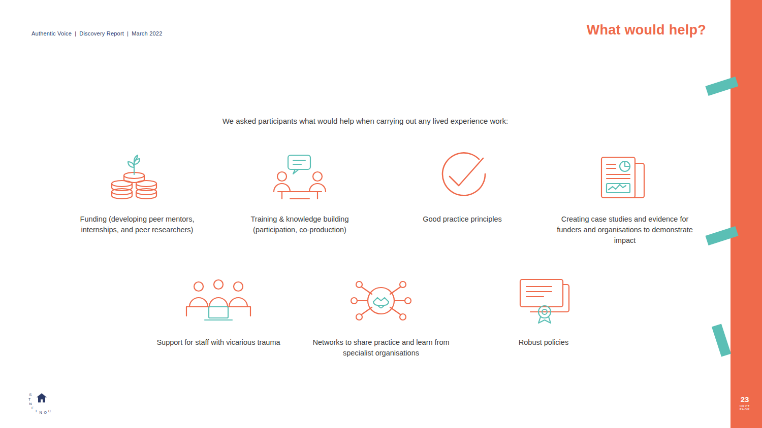Authentic Voice|Discovery Report|March 2022
What would help?
We asked participants what would help when carrying out any lived experience work:
Funding (developing peer mentors, internships, and peer researchers)
Training & knowledge building (participation, co-production)
Good practice principles
Creating case studies and evidence for funders and organisations to demonstrate impact
Support for staff with vicarious trauma
Networks to share practice and learn from specialist organisations
Robust policies
C O N T E N T S
23
NEXT PAGE